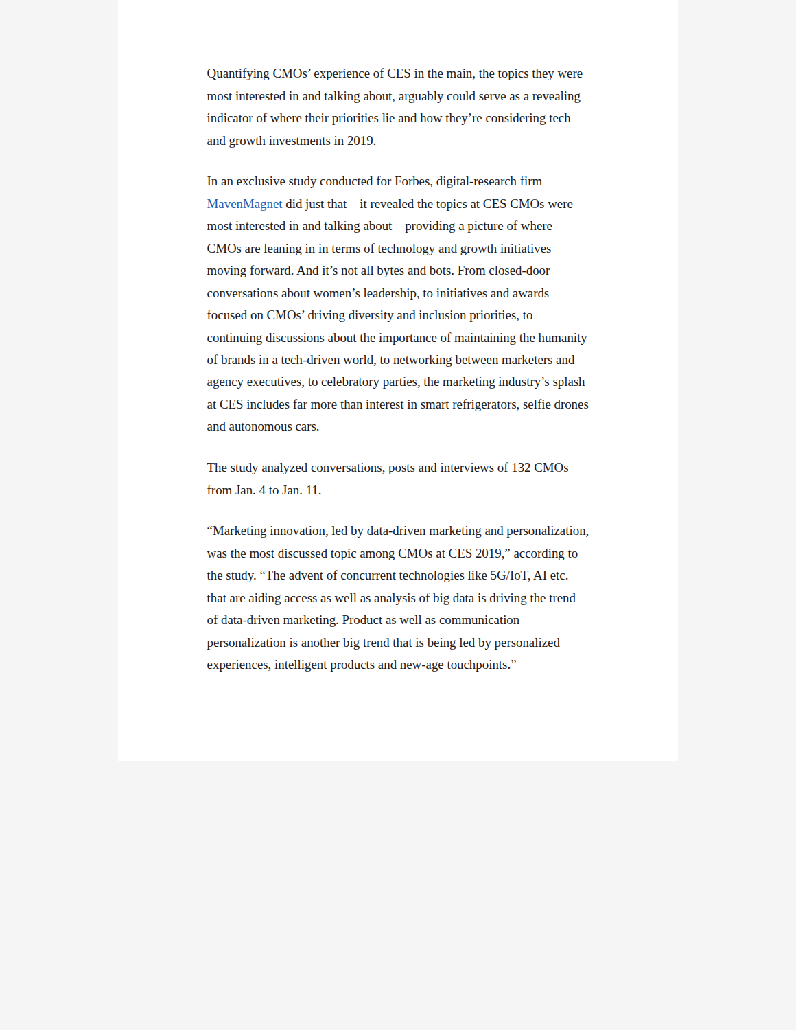Quantifying CMOs’ experience of CES in the main, the topics they were most interested in and talking about, arguably could serve as a revealing indicator of where their priorities lie and how they’re considering tech and growth investments in 2019.
In an exclusive study conducted for Forbes, digital-research firm MavenMagnet did just that—it revealed the topics at CES CMOs were most interested in and talking about—providing a picture of where CMOs are leaning in in terms of technology and growth initiatives moving forward. And it’s not all bytes and bots. From closed-door conversations about women’s leadership, to initiatives and awards focused on CMOs’ driving diversity and inclusion priorities, to continuing discussions about the importance of maintaining the humanity of brands in a tech-driven world, to networking between marketers and agency executives, to celebratory parties, the marketing industry’s splash at CES includes far more than interest in smart refrigerators, selfie drones and autonomous cars.
The study analyzed conversations, posts and interviews of 132 CMOs from Jan. 4 to Jan. 11.
“Marketing innovation, led by data-driven marketing and personalization, was the most discussed topic among CMOs at CES 2019,” according to the study. “The advent of concurrent technologies like 5G/IoT, AI etc. that are aiding access as well as analysis of big data is driving the trend of data-driven marketing. Product as well as communication personalization is another big trend that is being led by personalized experiences, intelligent products and new-age touchpoints.”